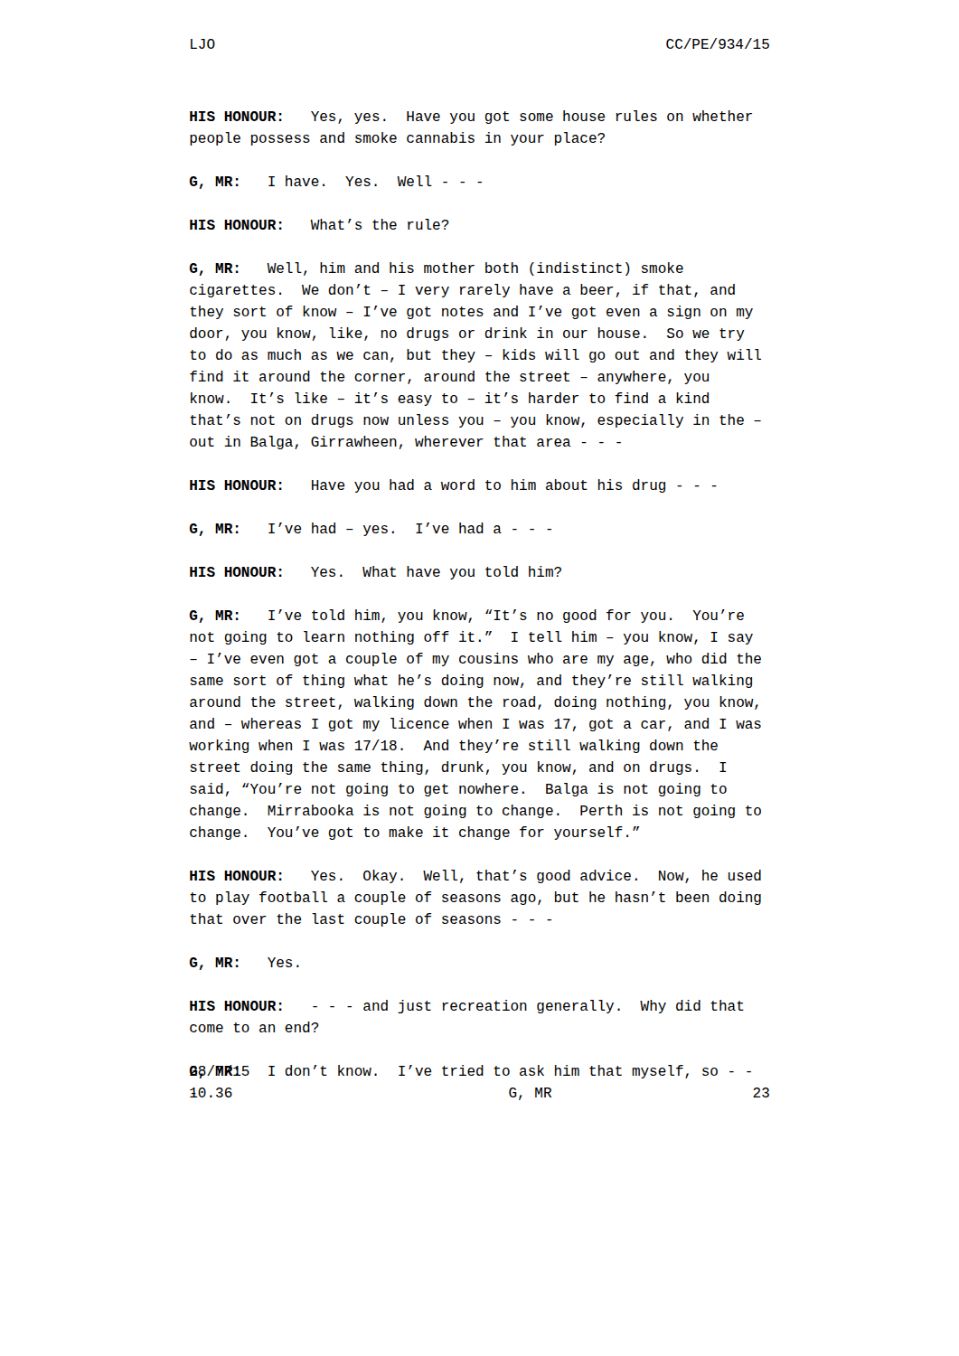LJO
CC/PE/934/15
HIS HONOUR: Yes, yes. Have you got some house rules on whether people possess and smoke cannabis in your place?
G, MR: I have. Yes. Well - - -
HIS HONOUR: What’s the rule?
G, MR: Well, him and his mother both (indistinct) smoke cigarettes. We don’t – I very rarely have a beer, if that, and they sort of know – I’ve got notes and I’ve got even a sign on my door, you know, like, no drugs or drink in our house. So we try to do as much as we can, but they – kids will go out and they will find it around the corner, around the street – anywhere, you know. It’s like – it’s easy to – it’s harder to find a kind that’s not on drugs now unless you – you know, especially in the – out in Balga, Girrawheen, wherever that area - - -
HIS HONOUR: Have you had a word to him about his drug - - -
G, MR: I’ve had – yes. I’ve had a - - -
HIS HONOUR: Yes. What have you told him?
G, MR: I’ve told him, you know, “It’s no good for you. You’re not going to learn nothing off it.” I tell him – you know, I say – I’ve even got a couple of my cousins who are my age, who did the same sort of thing what he’s doing now, and they’re still walking around the street, walking down the road, doing nothing, you know, and – whereas I got my licence when I was 17, got a car, and I was working when I was 17/18. And they’re still walking down the street doing the same thing, drunk, you know, and on drugs. I said, “You’re not going to get nowhere. Balga is not going to change. Mirrabooka is not going to change. Perth is not going to change. You’ve got to make it change for yourself.”
HIS HONOUR: Yes. Okay. Well, that’s good advice. Now, he used to play football a couple of seasons ago, but he hasn’t been doing that over the last couple of seasons - - -
G, MR: Yes.
HIS HONOUR: - - - and just recreation generally. Why did that come to an end?
G, MR: I don’t know. I’ve tried to ask him that myself, so - - -
28/7/15 10.36
G, MR
23